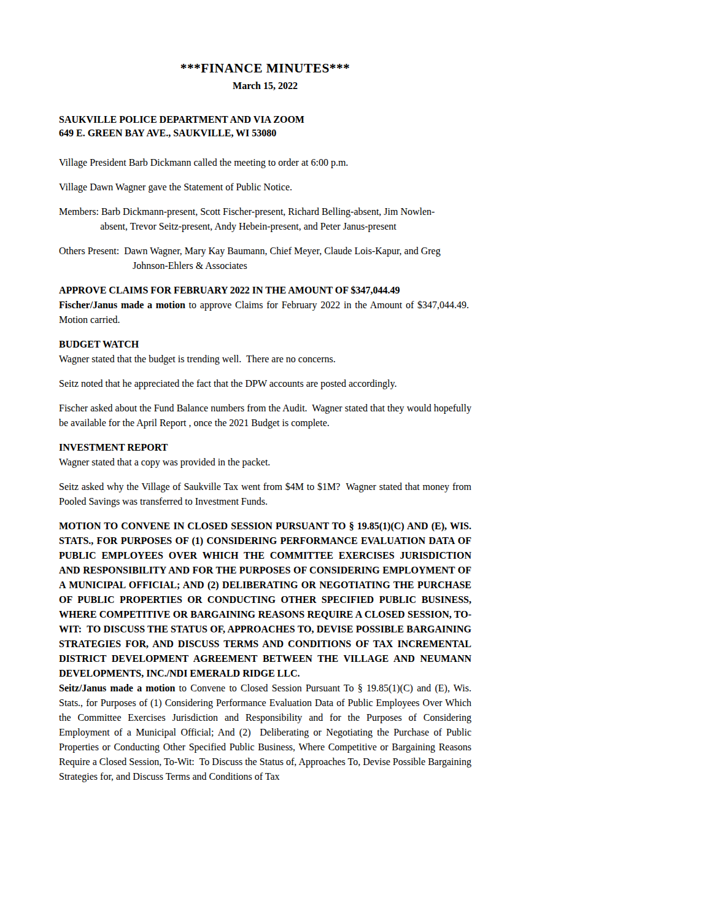***FINANCE MINUTES***
March 15, 2022
SAUKVILLE POLICE DEPARTMENT AND VIA ZOOM
649 E. GREEN BAY AVE., SAUKVILLE, WI 53080
Village President Barb Dickmann called the meeting to order at 6:00 p.m.
Village Dawn Wagner gave the Statement of Public Notice.
Members: Barb Dickmann-present, Scott Fischer-present, Richard Belling-absent, Jim Nowlen-absent, Trevor Seitz-present, Andy Hebein-present, and Peter Janus-present
Others Present: Dawn Wagner, Mary Kay Baumann, Chief Meyer, Claude Lois-Kapur, and Greg Johnson-Ehlers & Associates
APPROVE CLAIMS FOR FEBRUARY 2022 IN THE AMOUNT OF $347,044.49
Fischer/Janus made a motion to approve Claims for February 2022 in the Amount of $347,044.49. Motion carried.
BUDGET WATCH
Wagner stated that the budget is trending well. There are no concerns.
Seitz noted that he appreciated the fact that the DPW accounts are posted accordingly.
Fischer asked about the Fund Balance numbers from the Audit. Wagner stated that they would hopefully be available for the April Report , once the 2021 Budget is complete.
INVESTMENT REPORT
Wagner stated that a copy was provided in the packet.
Seitz asked why the Village of Saukville Tax went from $4M to $1M? Wagner stated that money from Pooled Savings was transferred to Investment Funds.
MOTION TO CONVENE IN CLOSED SESSION PURSUANT TO § 19.85(1)(C) AND (E), WIS. STATS., FOR PURPOSES OF (1) CONSIDERING PERFORMANCE EVALUATION DATA OF PUBLIC EMPLOYEES OVER WHICH THE COMMITTEE EXERCISES JURISDICTION AND RESPONSIBILITY AND FOR THE PURPOSES OF CONSIDERING EMPLOYMENT OF A MUNICIPAL OFFICIAL; AND (2) DELIBERATING OR NEGOTIATING THE PURCHASE OF PUBLIC PROPERTIES OR CONDUCTING OTHER SPECIFIED PUBLIC BUSINESS, WHERE COMPETITIVE OR BARGAINING REASONS REQUIRE A CLOSED SESSION, TO-WIT: TO DISCUSS THE STATUS OF, APPROACHES TO, DEVISE POSSIBLE BARGAINING STRATEGIES FOR, AND DISCUSS TERMS AND CONDITIONS OF TAX INCREMENTAL DISTRICT DEVELOPMENT AGREEMENT BETWEEN THE VILLAGE AND NEUMANN DEVELOPMENTS, INC./NDI EMERALD RIDGE LLC.
Seitz/Janus made a motion to Convene to Closed Session Pursuant To § 19.85(1)(C) and (E), Wis. Stats., for Purposes of (1) Considering Performance Evaluation Data of Public Employees Over Which the Committee Exercises Jurisdiction and Responsibility and for the Purposes of Considering Employment of a Municipal Official; And (2) Deliberating or Negotiating the Purchase of Public Properties or Conducting Other Specified Public Business, Where Competitive or Bargaining Reasons Require a Closed Session, To-Wit: To Discuss the Status of, Approaches To, Devise Possible Bargaining Strategies for, and Discuss Terms and Conditions of Tax